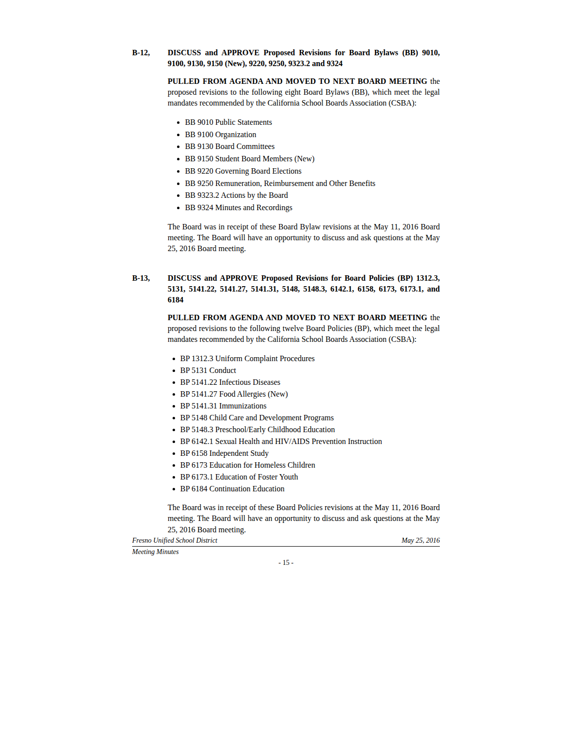B-12,
DISCUSS and APPROVE Proposed Revisions for Board Bylaws (BB) 9010, 9100, 9130, 9150 (New), 9220, 9250, 9323.2 and 9324
PULLED FROM AGENDA AND MOVED TO NEXT BOARD MEETING the proposed revisions to the following eight Board Bylaws (BB), which meet the legal mandates recommended by the California School Boards Association (CSBA):
BB 9010 Public Statements
BB 9100 Organization
BB 9130 Board Committees
BB 9150 Student Board Members (New)
BB 9220 Governing Board Elections
BB 9250 Remuneration, Reimbursement and Other Benefits
BB 9323.2 Actions by the Board
BB 9324 Minutes and Recordings
The Board was in receipt of these Board Bylaw revisions at the May 11, 2016 Board meeting. The Board will have an opportunity to discuss and ask questions at the May 25, 2016 Board meeting.
B-13,
DISCUSS and APPROVE Proposed Revisions for Board Policies (BP) 1312.3, 5131, 5141.22, 5141.27, 5141.31, 5148, 5148.3, 6142.1, 6158, 6173, 6173.1, and 6184
PULLED FROM AGENDA AND MOVED TO NEXT BOARD MEETING the proposed revisions to the following twelve Board Policies (BP), which meet the legal mandates recommended by the California School Boards Association (CSBA):
BP 1312.3 Uniform Complaint Procedures
BP 5131 Conduct
BP 5141.22 Infectious Diseases
BP 5141.27 Food Allergies (New)
BP 5141.31 Immunizations
BP 5148 Child Care and Development Programs
BP 5148.3 Preschool/Early Childhood Education
BP 6142.1 Sexual Health and HIV/AIDS Prevention Instruction
BP 6158 Independent Study
BP 6173 Education for Homeless Children
BP 6173.1 Education of Foster Youth
BP 6184 Continuation Education
The Board was in receipt of these Board Policies revisions at the May 11, 2016 Board meeting. The Board will have an opportunity to discuss and ask questions at the May 25, 2016 Board meeting.
Fresno Unified School District May 25, 2016
Meeting Minutes
- 15 -